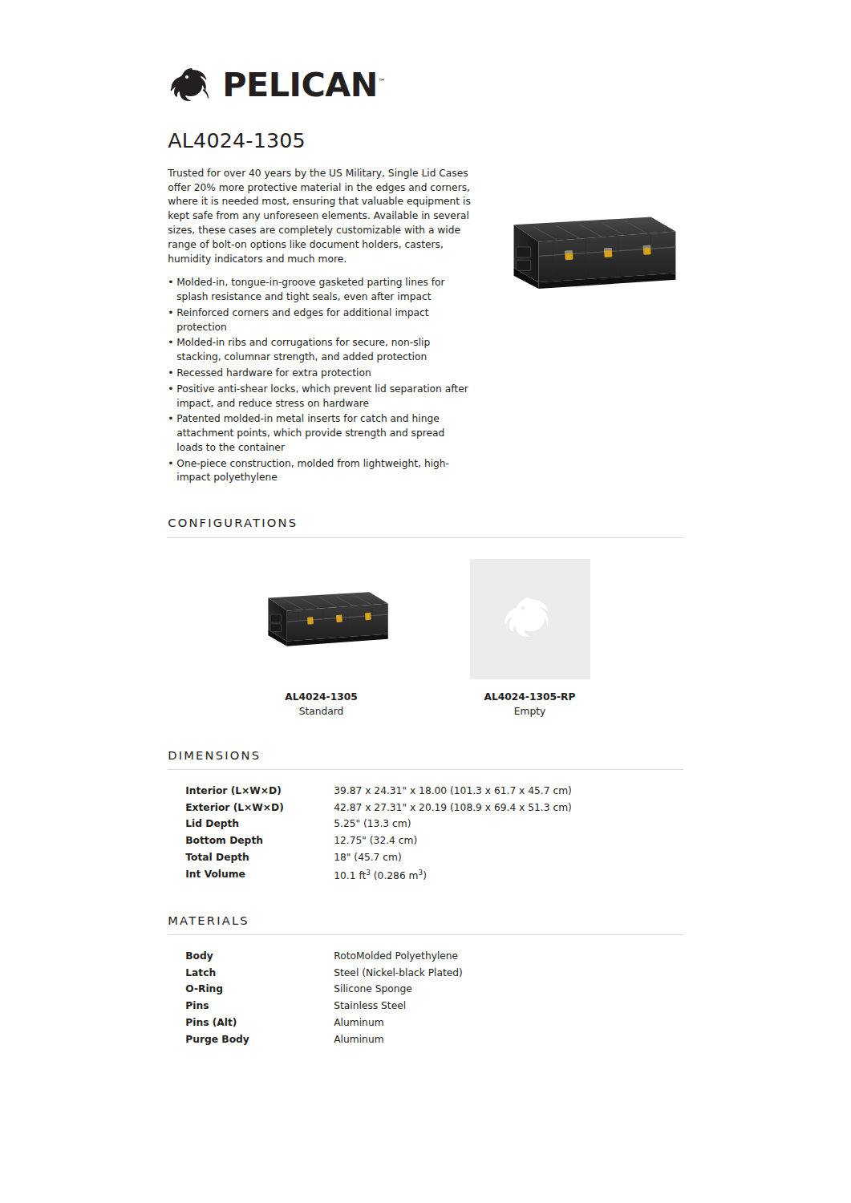PELICAN™
AL4024-1305
Trusted for over 40 years by the US Military, Single Lid Cases offer 20% more protective material in the edges and corners, where it is needed most, ensuring that valuable equipment is kept safe from any unforeseen elements. Available in several sizes, these cases are completely customizable with a wide range of bolt-on options like document holders, casters, humidity indicators and much more.
Molded-in, tongue-in-groove gasketed parting lines for splash resistance and tight seals, even after impact
Reinforced corners and edges for additional impact protection
Molded-in ribs and corrugations for secure, non-slip stacking, columnar strength, and added protection
Recessed hardware for extra protection
Positive anti-shear locks, which prevent lid separation after impact, and reduce stress on hardware
Patented molded-in metal inserts for catch and hinge attachment points, which provide strength and spread loads to the container
One-piece construction, molded from lightweight, high-impact polyethylene
Configurations
AL4024-1305
Standard
AL4024-1305-RP
Empty
Dimensions
| Interior (L×W×D) | 39.87 x 24.31" x 18.00 (101.3 x 61.7 x 45.7 cm) |
| Exterior (L×W×D) | 42.87 x 27.31" x 20.19 (108.9 x 69.4 x 51.3 cm) |
| Lid Depth | 5.25" (13.3 cm) |
| Bottom Depth | 12.75" (32.4 cm) |
| Total Depth | 18" (45.7 cm) |
| Int Volume | 10.1 ft 3 (0.286 m 3 ) |
Materials
| Body | RotoMolded Polyethylene |
| Latch | Steel (Nickel-black Plated) |
| O-Ring | Silicone Sponge |
| Pins | Stainless Steel |
| Pins (Alt) | Aluminum |
| Purge Body | Aluminum |